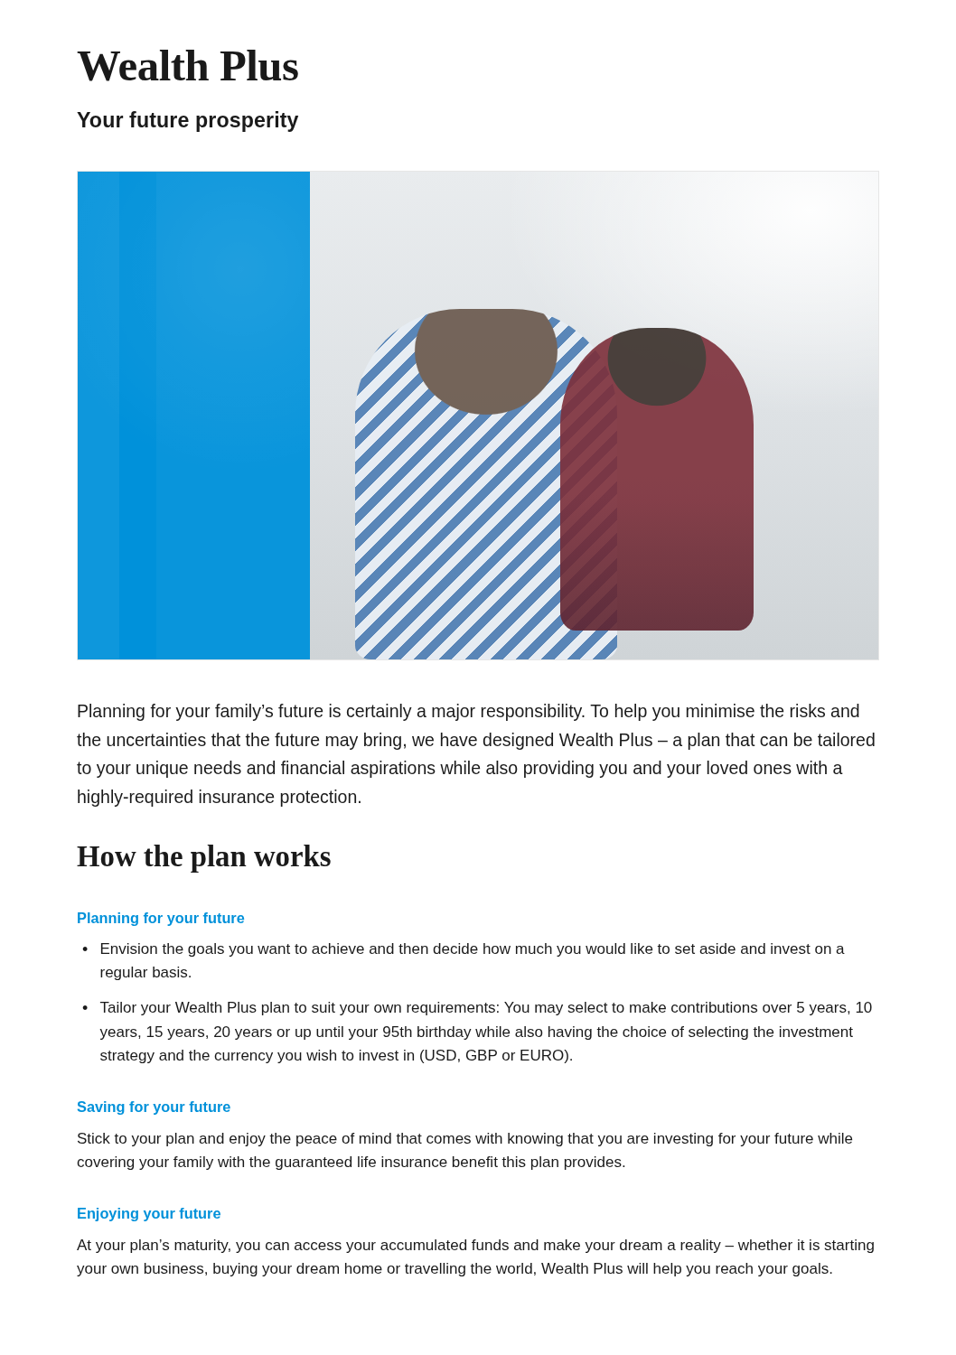Wealth Plus
Your future prosperity
A couple reviewing their financial plans together at home.
Planning for your family’s future is certainly a major responsibility. To help you minimise the risks and the uncertainties that the future may bring, we have designed Wealth Plus – a plan that can be tailored to your unique needs and financial aspirations while also providing you and your loved ones with a highly-required insurance protection.
How the plan works
Planning for your future
Envision the goals you want to achieve and then decide how much you would like to set aside and invest on a regular basis.
Tailor your Wealth Plus plan to suit your own requirements: You may select to make contributions over 5 years, 10 years, 15 years, 20 years or up until your 95th birthday while also having the choice of selecting the investment strategy and the currency you wish to invest in (USD, GBP or EURO).
Saving for your future
Stick to your plan and enjoy the peace of mind that comes with knowing that you are investing for your future while covering your family with the guaranteed life insurance benefit this plan provides.
Enjoying your future
At your plan’s maturity, you can access your accumulated funds and make your dream a reality – whether it is starting your own business, buying your dream home or travelling the world, Wealth Plus will help you reach your goals.